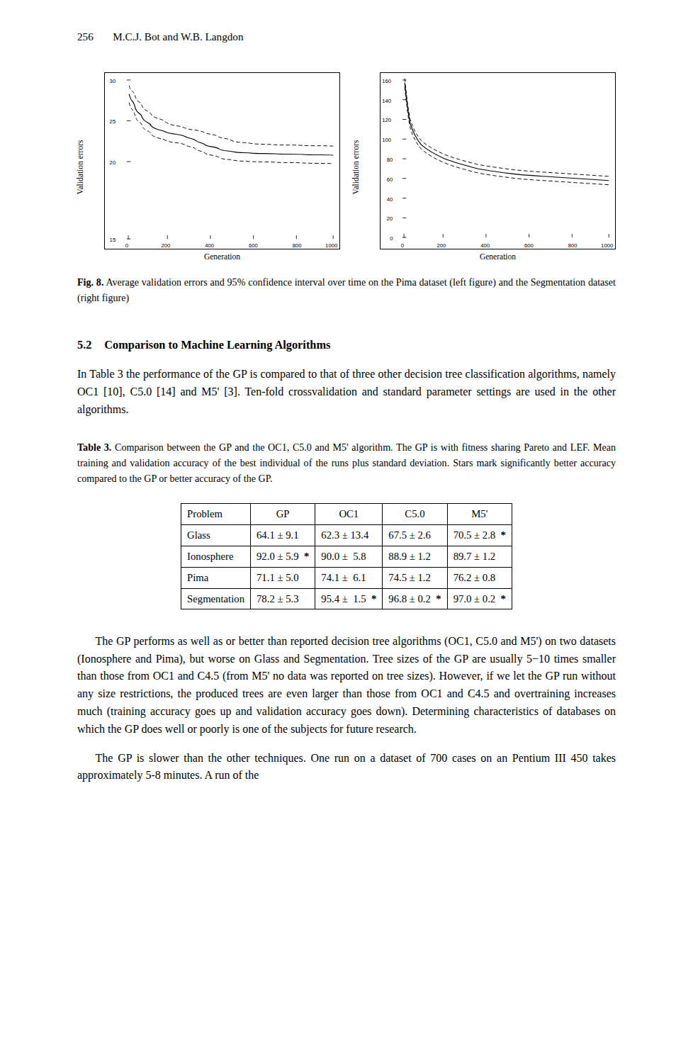256 M.C.J. Bot and W.B. Langdon
Validation errors
30 25 20 15 0 200 400 600 800 1000
Generation
Validation errors
160 140 120 100 80 60 40 20 0 0 200 400 600 800 1000
Generation
Fig. 8. Average validation errors and 95% confidence interval over time on the Pima dataset (left figure) and the Segmentation dataset (right figure)
5.2 Comparison to Machine Learning Algorithms
In Table 3 the performance of the GP is compared to that of three other decision tree classification algorithms, namely OC1 [10], C5.0 [14] and M5' [3]. Ten-fold crossvalidation and standard parameter settings are used in the other algorithms.
Table 3. Comparison between the GP and the OC1, C5.0 and M5' algorithm. The GP is with fitness sharing Pareto and LEF. Mean training and validation accuracy of the best individual of the runs plus standard deviation. Stars mark significantly better accuracy compared to the GP or better accuracy of the GP.
| Problem | GP | OC1 | C5.0 | M5' |
| --- | --- | --- | --- | --- |
| Glass | 64.1 ± 9.1 | 62.3 ± 13.4 | 67.5 ± 2.6 | 70.5 ± 2.8 * |
| Ionosphere | 92.0 ± 5.9 * | 90.0 ± 5.8 | 88.9 ± 1.2 | 89.7 ± 1.2 |
| Pima | 71.1 ± 5.0 | 74.1 ± 6.1 | 74.5 ± 1.2 | 76.2 ± 0.8 |
| Segmentation | 78.2 ± 5.3 | 95.4 ± 1.5 * | 96.8 ± 0.2 * | 97.0 ± 0.2 * |
The GP performs as well as or better than reported decision tree algorithms (OC1, C5.0 and M5') on two datasets (Ionosphere and Pima), but worse on Glass and Segmentation. Tree sizes of the GP are usually 5−10 times smaller than those from OC1 and C4.5 (from M5' no data was reported on tree sizes). However, if we let the GP run without any size restrictions, the produced trees are even larger than those from OC1 and C4.5 and overtraining increases much (training accuracy goes up and validation accuracy goes down). Determining characteristics of databases on which the GP does well or poorly is one of the subjects for future research.
The GP is slower than the other techniques. One run on a dataset of 700 cases on an Pentium III 450 takes approximately 5-8 minutes. A run of the